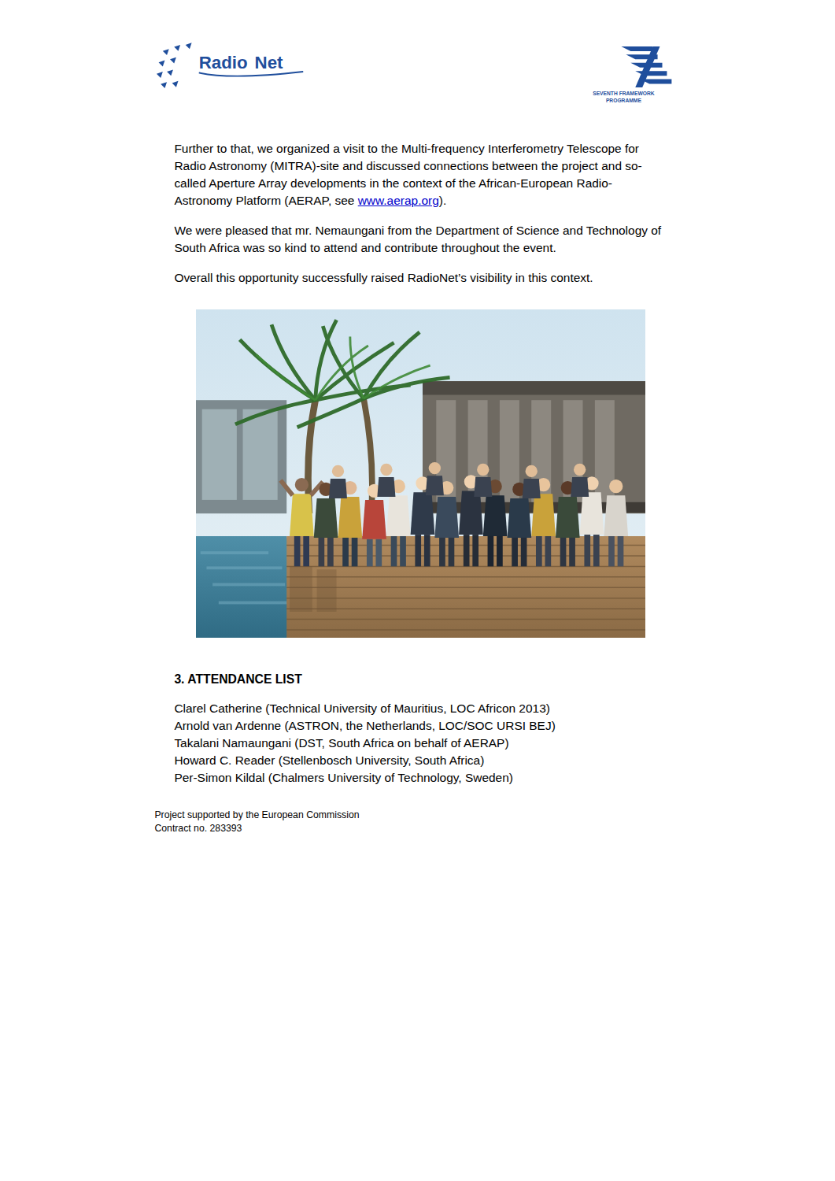Radio Net
SEVENTH FRAMEWORK PROGRAMME
Further to that, we organized a visit to the Multi-frequency Interferometry Telescope for Radio Astronomy (MITRA)-site and discussed connections between the project and so-called Aperture Array developments in the context of the African-European Radio-Astronomy Platform (AERAP, see www.aerap.org).
We were pleased that mr. Nemaungani from the Department of Science and Technology of South Africa was so kind to attend and contribute throughout the event.
Overall this opportunity successfully raised RadioNet’s visibility in this context.
3. ATTENDANCE LIST
Clarel Catherine (Technical University of Mauritius, LOC Africon 2013)
Arnold van Ardenne (ASTRON, the Netherlands, LOC/SOC URSI BEJ)
Takalani Namaungani (DST, South Africa on behalf of AERAP)
Howard C. Reader (Stellenbosch University, South Africa)
Per-Simon Kildal (Chalmers University of Technology, Sweden)
Project supported by the European Commission
Contract no. 283393